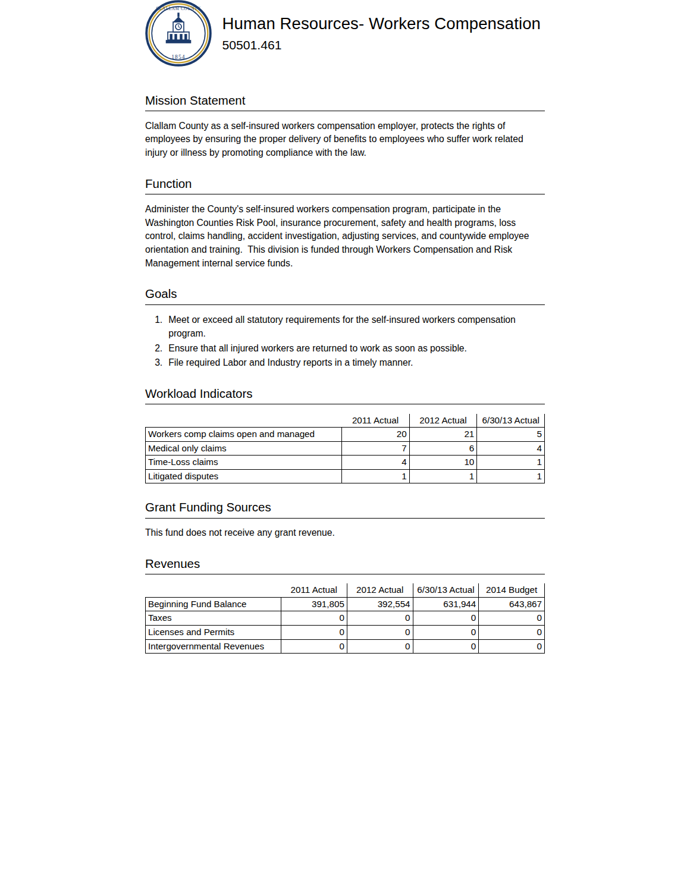1854 CLALLAM COUNTY
Human Resources- Workers Compensation
50501.461
Mission Statement
Clallam County as a self-insured workers compensation employer, protects the rights of employees by ensuring the proper delivery of benefits to employees who suffer work related injury or illness by promoting compliance with the law.
Function
Administer the County's self-insured workers compensation program, participate in the Washington Counties Risk Pool, insurance procurement, safety and health programs, loss control, claims handling, accident investigation, adjusting services, and countywide employee orientation and training. This division is funded through Workers Compensation and Risk Management internal service funds.
Goals
Meet or exceed all statutory requirements for the self-insured workers compensation program.
Ensure that all injured workers are returned to work as soon as possible.
File required Labor and Industry reports in a timely manner.
Workload Indicators
| | 2011 Actual | 2012 Actual | 6/30/13 Actual |
| --- | --- | --- | --- |
| Workers comp claims open and managed | 20 | 21 | 5 |
| Medical only claims | 7 | 6 | 4 |
| Time-Loss claims | 4 | 10 | 1 |
| Litigated disputes | 1 | 1 | 1 |
Grant Funding Sources
This fund does not receive any grant revenue.
Revenues
| | 2011 Actual | 2012 Actual | 6/30/13 Actual | 2014 Budget |
| --- | --- | --- | --- | --- |
| Beginning Fund Balance | 391,805 | 392,554 | 631,944 | 643,867 |
| Taxes | 0 | 0 | 0 | 0 |
| Licenses and Permits | 0 | 0 | 0 | 0 |
| Intergovernmental Revenues | 0 | 0 | 0 | 0 |